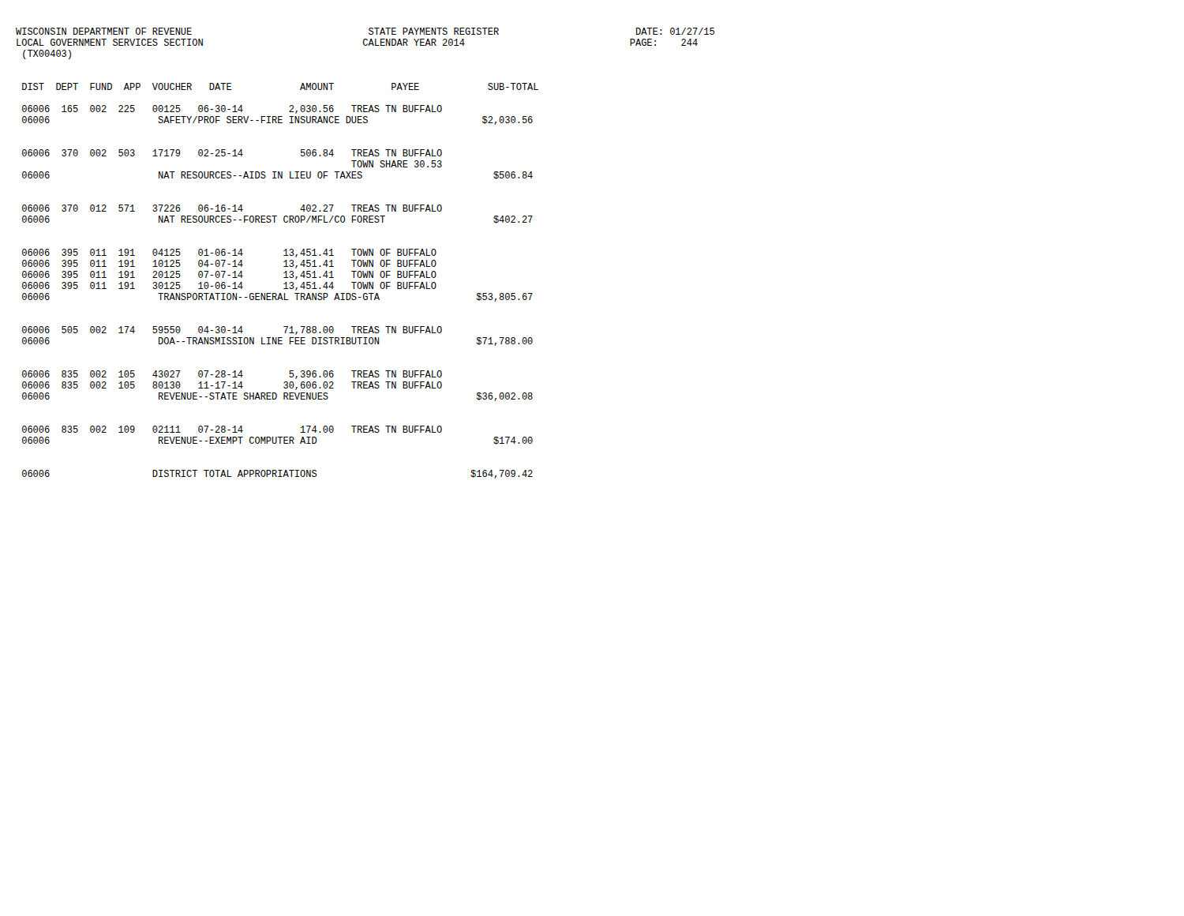WISCONSIN DEPARTMENT OF REVENUE STATE PAYMENTS REGISTER DATE: 01/27/15 LOCAL GOVERNMENT SERVICES SECTION CALENDAR YEAR 2014 PAGE: 244 (TX00403) DIST DEPT FUND APP VOUCHER DATE AMOUNT PAYEE SUB-TOTAL 06006 165 002 225 00125 06-30-14 2,030.56 TREAS TN BUFFALO 06006 SAFETY/PROF SERV--FIRE INSURANCE DUES $2,030.56 06006 370 002 503 17179 02-25-14 506.84 TREAS TN BUFFALO TOWN SHARE 30.53 06006 NAT RESOURCES--AIDS IN LIEU OF TAXES $506.84 06006 370 012 571 37226 06-16-14 402.27 TREAS TN BUFFALO 06006 NAT RESOURCES--FOREST CROP/MFL/CO FOREST $402.27 06006 395 011 191 04125 01-06-14 13,451.41 TOWN OF BUFFALO 06006 395 011 191 10125 04-07-14 13,451.41 TOWN OF BUFFALO 06006 395 011 191 20125 07-07-14 13,451.41 TOWN OF BUFFALO 06006 395 011 191 30125 10-06-14 13,451.44 TOWN OF BUFFALO 06006 TRANSPORTATION--GENERAL TRANSP AIDS-GTA $53,805.67 06006 505 002 174 59550 04-30-14 71,788.00 TREAS TN BUFFALO 06006 DOA--TRANSMISSION LINE FEE DISTRIBUTION $71,788.00 06006 835 002 105 43027 07-28-14 5,396.06 TREAS TN BUFFALO 06006 835 002 105 80130 11-17-14 30,606.02 TREAS TN BUFFALO 06006 REVENUE--STATE SHARED REVENUES $36,002.08 06006 835 002 109 02111 07-28-14 174.00 TREAS TN BUFFALO 06006 REVENUE--EXEMPT COMPUTER AID $174.00 06006 DISTRICT TOTAL APPROPRIATIONS $164,709.42